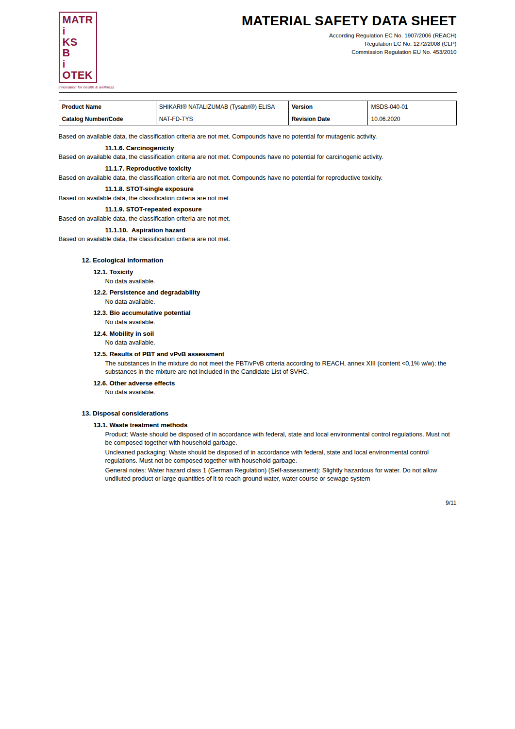MATRi KS Bi OTEK
innovation for health & wellness
MATERIAL SAFETY DATA SHEET
According Regulation EC No. 1907/2006 (REACH)
Regulation EC No. 1272/2008 (CLP)
Commission Regulation EU No. 453/2010
| Product Name | SHIKARI® NATALIZUMAB (Tysabri®) ELISA | Version | MSDS-040-01 |
| Catalog Number/Code | NAT-FD-TYS | Revision Date | 10.06.2020 |
Based on available data, the classification criteria are not met. Compounds have no potential for mutagenic activity.
11.1.6. Carcinogenicity
Based on available data, the classification criteria are not met. Compounds have no potential for carcinogenic activity.
11.1.7. Reproductive toxicity
Based on available data, the classification criteria are not met. Compounds have no potential for reproductive toxicity.
11.1.8. STOT-single exposure
Based on available data, the classification criteria are not met
11.1.9. STOT-repeated exposure
Based on available data, the classification criteria are not met.
11.1.10. Aspiration hazard
Based on available data, the classification criteria are not met.
12. Ecological information
12.1. Toxicity
No data available.
12.2. Persistence and degradability
No data available.
12.3. Bio accumulative potential
No data available.
12.4. Mobility in soil
No data available.
12.5. Results of PBT and vPvB assessment
The substances in the mixture do not meet the PBT/vPvB criteria according to REACH, annex XIII (content <0,1% w/w); the substances in the mixture are not included in the Candidate List of SVHC.
12.6. Other adverse effects
No data available.
13. Disposal considerations
13.1. Waste treatment methods
Product: Waste should be disposed of in accordance with federal, state and local environmental control regulations. Must not be composed together with household garbage.
Uncleaned packaging: Waste should be disposed of in accordance with federal, state and local environmental control regulations. Must not be composed together with household garbage.
General notes: Water hazard class 1 (German Regulation) (Self-assessment): Slightly hazardous for water. Do not allow undiluted product or large quantities of it to reach ground water, water course or sewage system
9/11